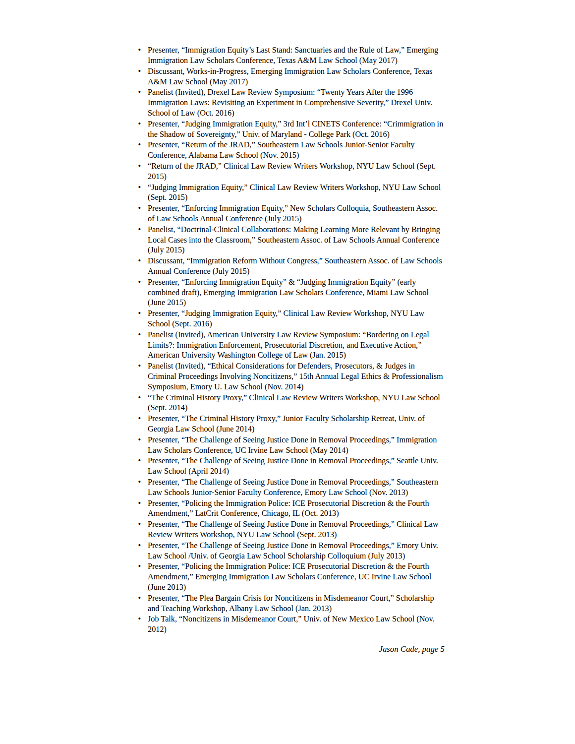Presenter, “Immigration Equity’s Last Stand: Sanctuaries and the Rule of Law,” Emerging Immigration Law Scholars Conference, Texas A&M Law School (May 2017)
Discussant, Works-in-Progress, Emerging Immigration Law Scholars Conference, Texas A&M Law School (May 2017)
Panelist (Invited), Drexel Law Review Symposium: “Twenty Years After the 1996 Immigration Laws: Revisiting an Experiment in Comprehensive Severity,” Drexel Univ. School of Law (Oct. 2016)
Presenter, “Judging Immigration Equity,” 3rd Int’l CINETS Conference: “Crimmigration in the Shadow of Sovereignty,” Univ. of Maryland - College Park (Oct. 2016)
Presenter, “Return of the JRAD,” Southeastern Law Schools Junior-Senior Faculty Conference, Alabama Law School (Nov. 2015)
“Return of the JRAD,” Clinical Law Review Writers Workshop, NYU Law School (Sept. 2015)
“Judging Immigration Equity,” Clinical Law Review Writers Workshop, NYU Law School (Sept. 2015)
Presenter, “Enforcing Immigration Equity,” New Scholars Colloquia, Southeastern Assoc. of Law Schools Annual Conference (July 2015)
Panelist, “Doctrinal-Clinical Collaborations: Making Learning More Relevant by Bringing Local Cases into the Classroom,” Southeastern Assoc. of Law Schools Annual Conference (July 2015)
Discussant, “Immigration Reform Without Congress,” Southeastern Assoc. of Law Schools Annual Conference (July 2015)
Presenter, “Enforcing Immigration Equity” & “Judging Immigration Equity” (early combined draft), Emerging Immigration Law Scholars Conference, Miami Law School (June 2015)
Presenter, “Judging Immigration Equity,” Clinical Law Review Workshop, NYU Law School (Sept. 2016)
Panelist (Invited), American University Law Review Symposium: “Bordering on Legal Limits?: Immigration Enforcement, Prosecutorial Discretion, and Executive Action,” American University Washington College of Law (Jan. 2015)
Panelist (Invited), “Ethical Considerations for Defenders, Prosecutors, & Judges in Criminal Proceedings Involving Noncitizens,” 15th Annual Legal Ethics & Professionalism Symposium, Emory U. Law School (Nov. 2014)
“The Criminal History Proxy,” Clinical Law Review Writers Workshop, NYU Law School (Sept. 2014)
Presenter, “The Criminal History Proxy,” Junior Faculty Scholarship Retreat, Univ. of Georgia Law School (June 2014)
Presenter, “The Challenge of Seeing Justice Done in Removal Proceedings,” Immigration Law Scholars Conference, UC Irvine Law School (May 2014)
Presenter, “The Challenge of Seeing Justice Done in Removal Proceedings,” Seattle Univ. Law School (April 2014)
Presenter, “The Challenge of Seeing Justice Done in Removal Proceedings,” Southeastern Law Schools Junior-Senior Faculty Conference, Emory Law School (Nov. 2013)
Presenter, “Policing the Immigration Police: ICE Prosecutorial Discretion & the Fourth Amendment,” LatCrit Conference, Chicago, IL (Oct. 2013)
Presenter, “The Challenge of Seeing Justice Done in Removal Proceedings,” Clinical Law Review Writers Workshop, NYU Law School (Sept. 2013)
Presenter, “The Challenge of Seeing Justice Done in Removal Proceedings,” Emory Univ. Law School /Univ. of Georgia Law School Scholarship Colloquium (July 2013)
Presenter, “Policing the Immigration Police: ICE Prosecutorial Discretion & the Fourth Amendment,” Emerging Immigration Law Scholars Conference, UC Irvine Law School (June 2013)
Presenter, “The Plea Bargain Crisis for Noncitizens in Misdemeanor Court,” Scholarship and Teaching Workshop, Albany Law School (Jan. 2013)
Job Talk, “Noncitizens in Misdemeanor Court,” Univ. of New Mexico Law School (Nov. 2012)
Jason Cade, page 5